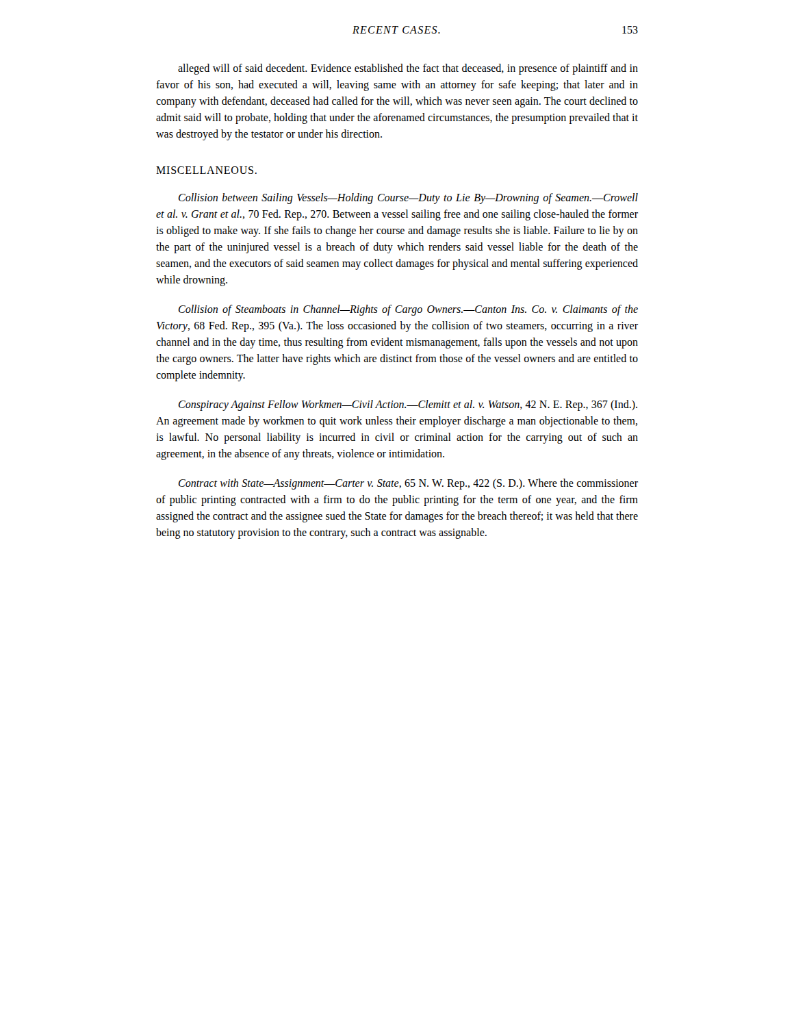RECENT CASES.
153
alleged will of said decedent. Evidence established the fact that deceased, in presence of plaintiff and in favor of his son, had executed a will, leaving same with an attorney for safe keeping; that later and in company with defendant, deceased had called for the will, which was never seen again. The court declined to admit said will to probate, holding that under the aforenamed circumstances, the presumption prevailed that it was destroyed by the testator or under his direction.
MISCELLANEOUS.
Collision between Sailing Vessels—Holding Course—Duty to Lie By—Drowning of Seamen.—Crowell et al. v. Grant et al., 70 Fed. Rep., 270. Between a vessel sailing free and one sailing close-hauled the former is obliged to make way. If she fails to change her course and damage results she is liable. Failure to lie by on the part of the uninjured vessel is a breach of duty which renders said vessel liable for the death of the seamen, and the executors of said seamen may collect damages for physical and mental suffering experienced while drowning.
Collision of Steamboats in Channel—Rights of Cargo Owners.—Canton Ins. Co. v. Claimants of the Victory, 68 Fed. Rep., 395 (Va.). The loss occasioned by the collision of two steamers, occurring in a river channel and in the day time, thus resulting from evident mismanagement, falls upon the vessels and not upon the cargo owners. The latter have rights which are distinct from those of the vessel owners and are entitled to complete indemnity.
Conspiracy Against Fellow Workmen—Civil Action.—Clemitt et al. v. Watson, 42 N. E. Rep., 367 (Ind.). An agreement made by workmen to quit work unless their employer discharge a man objectionable to them, is lawful. No personal liability is incurred in civil or criminal action for the carrying out of such an agreement, in the absence of any threats, violence or intimidation.
Contract with State—Assignment—Carter v. State, 65 N. W. Rep., 422 (S. D.). Where the commissioner of public printing contracted with a firm to do the public printing for the term of one year, and the firm assigned the contract and the assignee sued the State for damages for the breach thereof; it was held that there being no statutory provision to the contrary, such a contract was assignable.